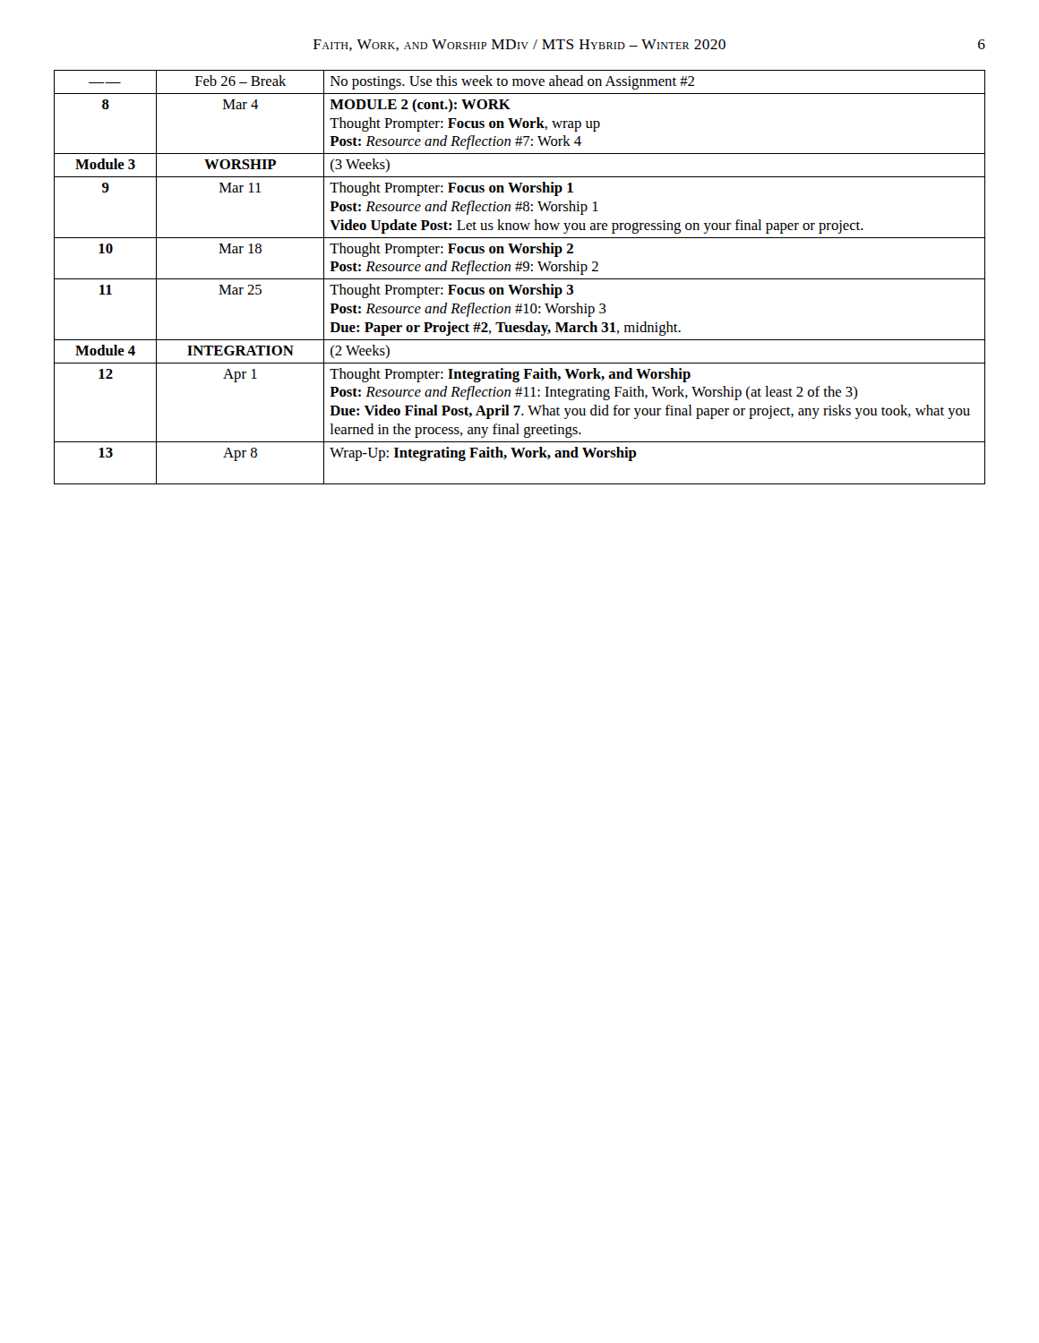Faith, Work, and Worship MDiv / MTS Hybrid – Winter 2020 6
| —— | Feb 26 – Break | No postings. Use this week to move ahead on Assignment #2 |
| 8 | Mar 4 | MODULE 2 (cont.): WORK Thought Prompter: Focus on Work , wrap up Post: Resource and Reflection #7: Work 4 |
| Module 3 | WORSHIP | (3 Weeks) |
| 9 | Mar 11 | Thought Prompter: Focus on Worship 1 Post: Resource and Reflection #8: Worship 1 Video Update Post: Let us know how you are progressing on your final paper or project. |
| 10 | Mar 18 | Thought Prompter: Focus on Worship 2 Post: Resource and Reflection #9: Worship 2 |
| 11 | Mar 25 | Thought Prompter: Focus on Worship 3 Post: Resource and Reflection #10: Worship 3 Due: Paper or Project #2 , Tuesday, March 31 , midnight. |
| Module 4 | INTEGRATION | (2 Weeks) |
| 12 | Apr 1 | Thought Prompter: Integrating Faith, Work, and Worship Post: Resource and Reflection #11: Integrating Faith, Work, Worship (at least 2 of the 3) Due: Video Final Post, April 7 . What you did for your final paper or project, any risks you took, what you learned in the process, any final greetings. |
| 13 | Apr 8 | Wrap-Up: Integrating Faith, Work, and Worship |